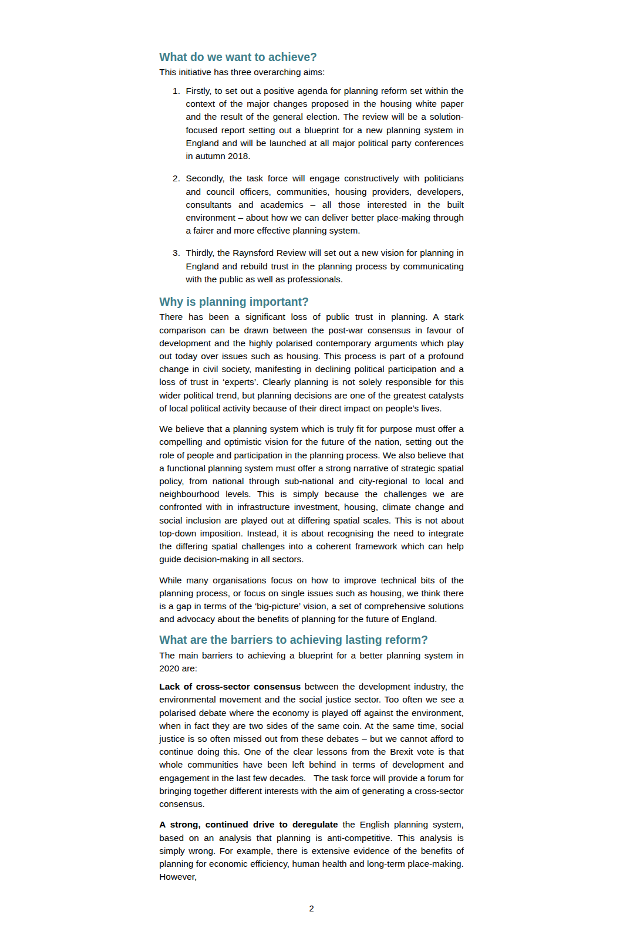What do we want to achieve?
This initiative has three overarching aims:
Firstly, to set out a positive agenda for planning reform set within the context of the major changes proposed in the housing white paper and the result of the general election. The review will be a solution-focused report setting out a blueprint for a new planning system in England and will be launched at all major political party conferences in autumn 2018.
Secondly, the task force will engage constructively with politicians and council officers, communities, housing providers, developers, consultants and academics – all those interested in the built environment – about how we can deliver better place-making through a fairer and more effective planning system.
Thirdly, the Raynsford Review will set out a new vision for planning in England and rebuild trust in the planning process by communicating with the public as well as professionals.
Why is planning important?
There has been a significant loss of public trust in planning. A stark comparison can be drawn between the post-war consensus in favour of development and the highly polarised contemporary arguments which play out today over issues such as housing. This process is part of a profound change in civil society, manifesting in declining political participation and a loss of trust in ‘experts’. Clearly planning is not solely responsible for this wider political trend, but planning decisions are one of the greatest catalysts of local political activity because of their direct impact on people’s lives.
We believe that a planning system which is truly fit for purpose must offer a compelling and optimistic vision for the future of the nation, setting out the role of people and participation in the planning process. We also believe that a functional planning system must offer a strong narrative of strategic spatial policy, from national through sub-national and city-regional to local and neighbourhood levels. This is simply because the challenges we are confronted with in infrastructure investment, housing, climate change and social inclusion are played out at differing spatial scales. This is not about top-down imposition. Instead, it is about recognising the need to integrate the differing spatial challenges into a coherent framework which can help guide decision-making in all sectors.
While many organisations focus on how to improve technical bits of the planning process, or focus on single issues such as housing, we think there is a gap in terms of the ‘big-picture’ vision, a set of comprehensive solutions and advocacy about the benefits of planning for the future of England.
What are the barriers to achieving lasting reform?
The main barriers to achieving a blueprint for a better planning system in 2020 are:
Lack of cross-sector consensus between the development industry, the environmental movement and the social justice sector. Too often we see a polarised debate where the economy is played off against the environment, when in fact they are two sides of the same coin. At the same time, social justice is so often missed out from these debates – but we cannot afford to continue doing this. One of the clear lessons from the Brexit vote is that whole communities have been left behind in terms of development and engagement in the last few decades. The task force will provide a forum for bringing together different interests with the aim of generating a cross-sector consensus.
A strong, continued drive to deregulate the English planning system, based on an analysis that planning is anti-competitive. This analysis is simply wrong. For example, there is extensive evidence of the benefits of planning for economic efficiency, human health and long-term place-making. However,
2